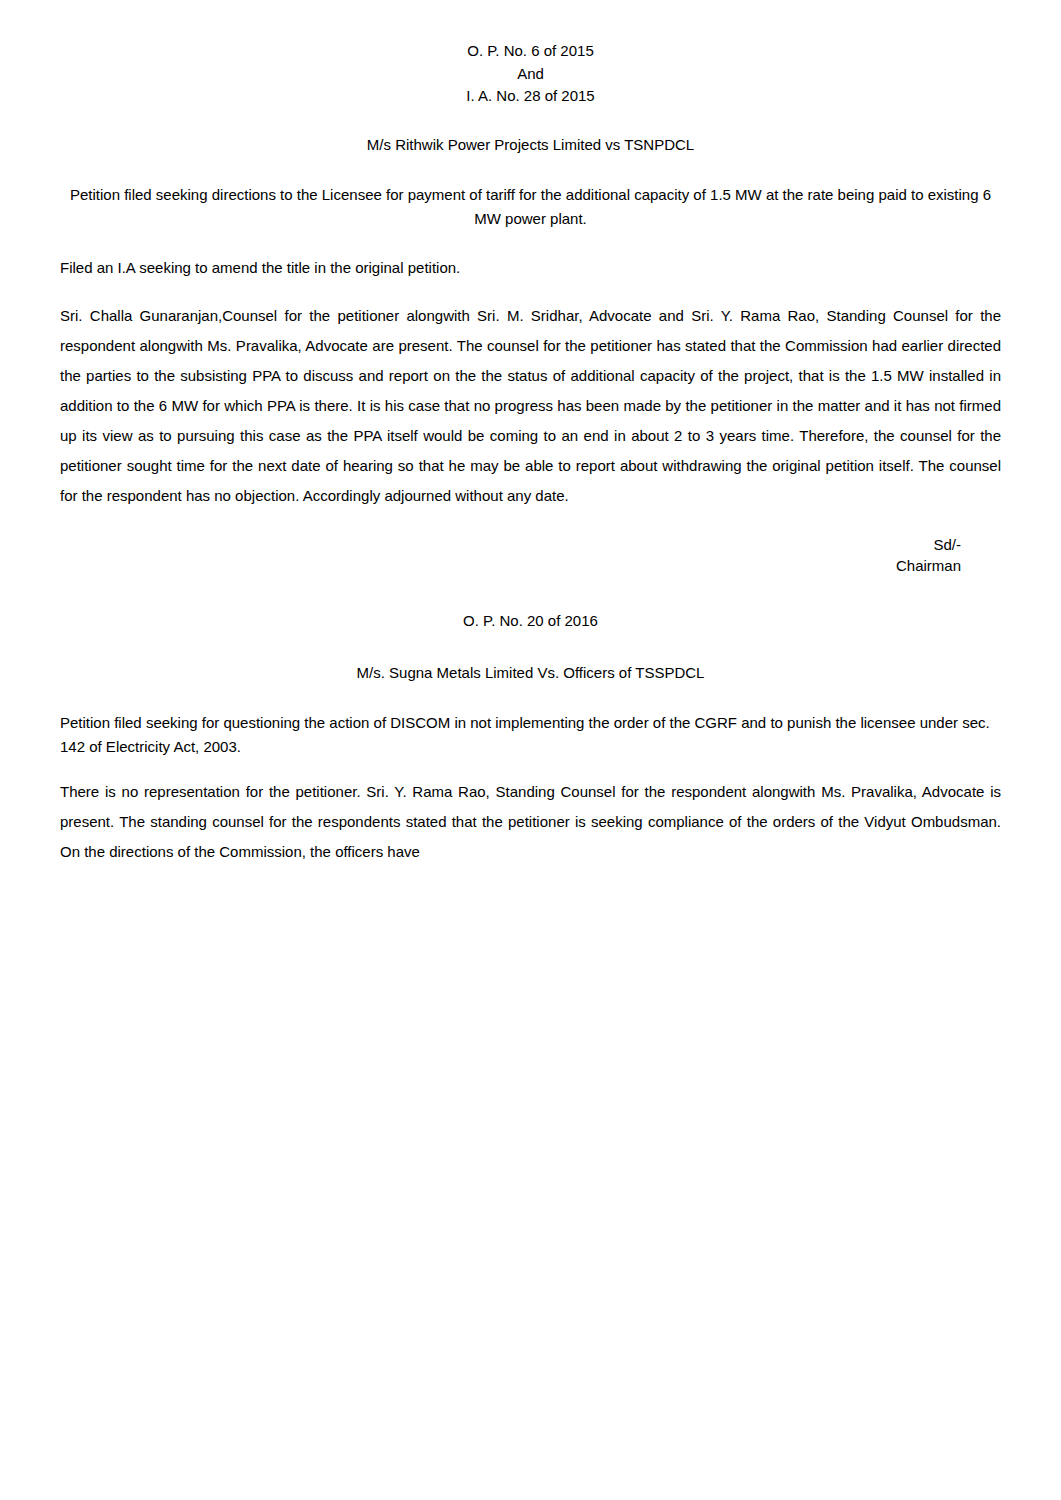O. P. No. 6 of 2015
And
I. A. No. 28 of 2015
M/s Rithwik Power Projects Limited vs TSNPDCL
Petition filed seeking directions to the Licensee for payment of tariff for the additional capacity of 1.5 MW at the rate being paid to existing 6 MW power plant.
Filed an I.A seeking to amend the title in the original petition.
Sri. Challa Gunaranjan,Counsel for the petitioner alongwith Sri. M. Sridhar, Advocate and Sri. Y. Rama Rao, Standing Counsel for the respondent alongwith Ms. Pravalika, Advocate are present. The counsel for the petitioner has stated that the Commission had earlier directed the parties to the subsisting PPA to discuss and report on the the status of additional capacity of the project, that is the 1.5 MW installed in addition to the 6 MW for which PPA is there. It is his case that no progress has been made by the petitioner in the matter and it has not firmed up its view as to pursuing this case as the PPA itself would be coming to an end in about 2 to 3 years time. Therefore, the counsel for the petitioner sought time for the next date of hearing so that he may be able to report about withdrawing the original petition itself. The counsel for the respondent has no objection. Accordingly adjourned without any date.
Sd/-
Chairman
O. P. No. 20 of 2016
M/s. Sugna Metals Limited Vs. Officers of TSSPDCL
Petition filed seeking for questioning the action of DISCOM in not implementing the order of the CGRF and to punish the licensee under sec. 142 of Electricity Act, 2003.
There is no representation for the petitioner. Sri. Y. Rama Rao, Standing Counsel for the respondent alongwith Ms. Pravalika, Advocate is present. The standing counsel for the respondents stated that the petitioner is seeking compliance of the orders of the Vidyut Ombudsman. On the directions of the Commission, the officers have